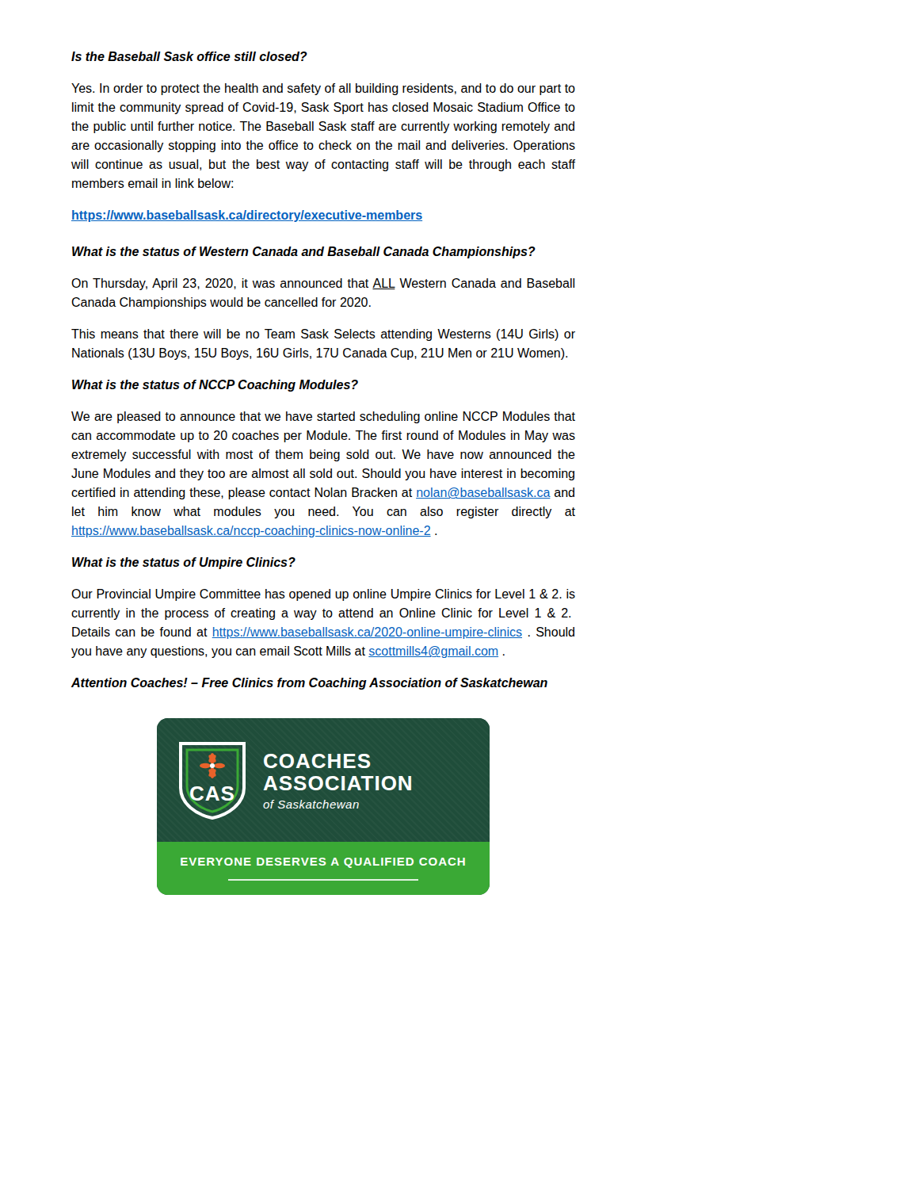Is the Baseball Sask office still closed?
Yes. In order to protect the health and safety of all building residents, and to do our part to limit the community spread of Covid-19, Sask Sport has closed Mosaic Stadium Office to the public until further notice. The Baseball Sask staff are currently working remotely and are occasionally stopping into the office to check on the mail and deliveries. Operations will continue as usual, but the best way of contacting staff will be through each staff members email in link below:
https://www.baseballsask.ca/directory/executive-members
What is the status of Western Canada and Baseball Canada Championships?
On Thursday, April 23, 2020, it was announced that ALL Western Canada and Baseball Canada Championships would be cancelled for 2020.
This means that there will be no Team Sask Selects attending Westerns (14U Girls) or Nationals (13U Boys, 15U Boys, 16U Girls, 17U Canada Cup, 21U Men or 21U Women).
What is the status of NCCP Coaching Modules?
We are pleased to announce that we have started scheduling online NCCP Modules that can accommodate up to 20 coaches per Module. The first round of Modules in May was extremely successful with most of them being sold out. We have now announced the June Modules and they too are almost all sold out. Should you have interest in becoming certified in attending these, please contact Nolan Bracken at nolan@baseballsask.ca and let him know what modules you need. You can also register directly at https://www.baseballsask.ca/nccp-coaching-clinics-now-online-2 .
What is the status of Umpire Clinics?
Our Provincial Umpire Committee has opened up online Umpire Clinics for Level 1 & 2. is currently in the process of creating a way to attend an Online Clinic for Level 1 & 2. Details can be found at https://www.baseballsask.ca/2020-online-umpire-clinics . Should you have any questions, you can email Scott Mills at scottmills4@gmail.com .
Attention Coaches! – Free Clinics from Coaching Association of Saskatchewan
CAS
Coaches
Association
of Saskatchewan
Everyone deserves a qualified coach